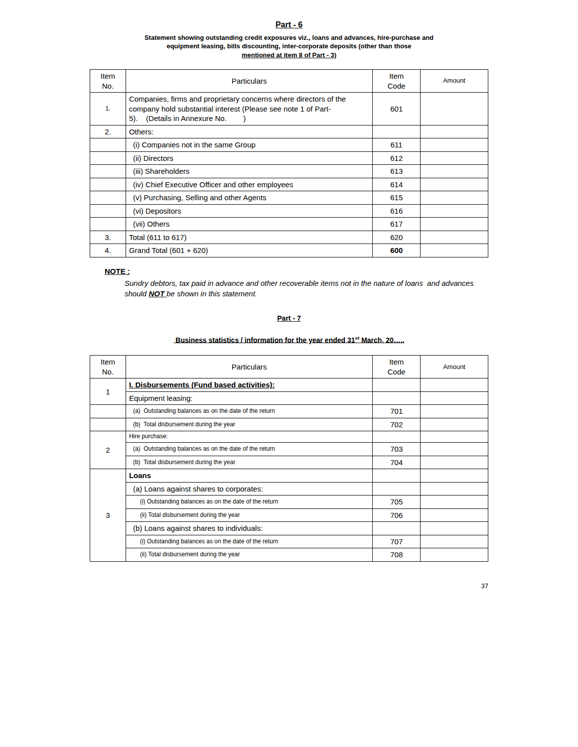Part - 6
Statement showing outstanding credit exposures viz., loans and advances, hire-purchase and
equipment leasing, bills discounting, inter-corporate deposits (other than those
mentioned at item 8 of Part - 3)
| Item No. | Particulars | Item Code | Amount |
| --- | --- | --- | --- |
| 1. | Companies, firms and proprietary concerns where directors of the company hold substantial interest (Please see note 1 of Part-5). (Details in Annexure No. ) | 601 | |
| 2. | Others: | | |
| | (i) Companies not in the same Group | 611 | |
| | (ii) Directors | 612 | |
| | (iii) Shareholders | 613 | |
| | (iv) Chief Executive Officer and other employees | 614 | |
| | (v) Purchasing, Selling and other Agents | 615 | |
| | (vi) Depositors | 616 | |
| | (vii) Others | 617 | |
| 3. | Total (611 to 617) | 620 | |
| 4. | Grand Total (601 + 620) | 600 | |
NOTE :
Sundry debtors, tax paid in advance and other recoverable items not in the nature of loans and advances should NOT be shown in this statement.
Part - 7
Business statistics / information for the year ended 31st March, 20…..
| Item No. | Particulars | Item Code | Amount |
| --- | --- | --- | --- |
| 1 | I. Disbursements (Fund based activities): | | |
| Equipment leasing: | | |
| | (a) Outstanding balances as on the date of the return | 701 | |
| | (b) Total disbursement during the year | 702 | |
| 2 | Hire purchase: | | |
| (a) Outstanding balances as on the date of the return | 703 | |
| (b) Total disbursement during the year | 704 | |
| 3 | Loans | | |
| (a) Loans against shares to corporates: | | |
| (i) Outstanding balances as on the date of the return | 705 | |
| (ii) Total disbursement during the year | 706 | |
| (b) Loans against shares to individuals: | | |
| (i) Outstanding balances as on the date of the return | 707 | |
| (ii) Total disbursement during the year | 708 | |
37